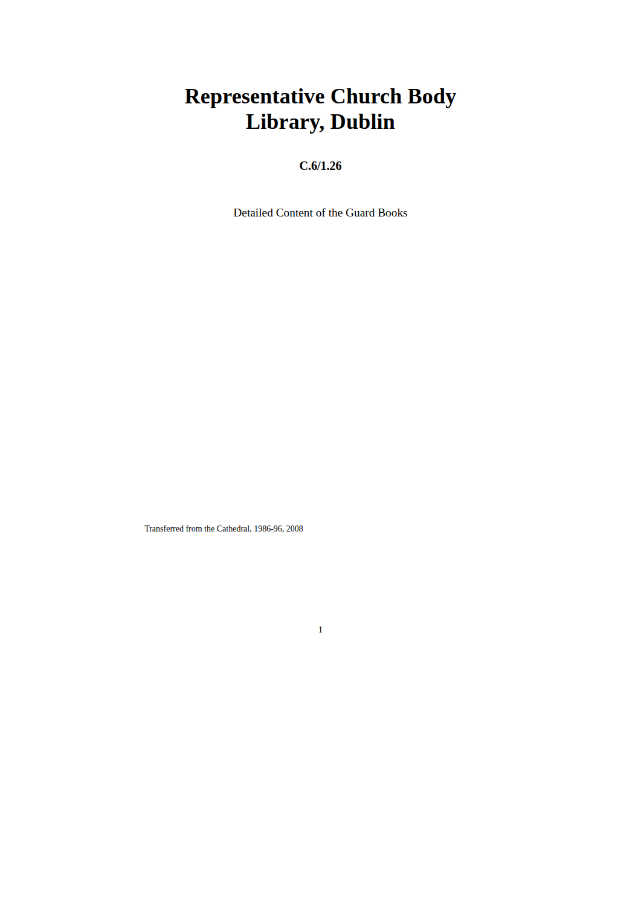Representative Church Body Library, Dublin
C.6/1.26
Detailed Content of the Guard Books
Transferred from the Cathedral, 1986-96, 2008
1